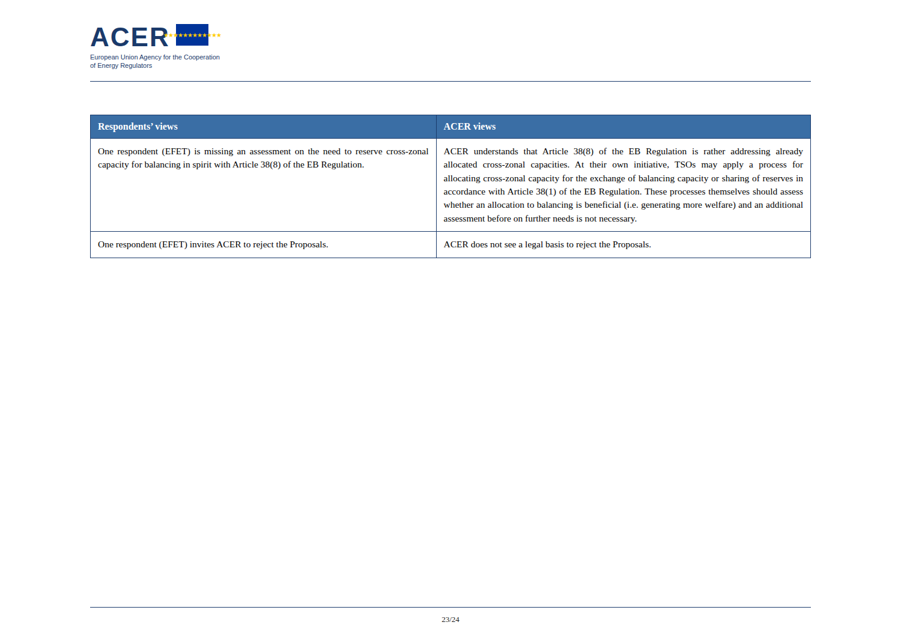ACER ★★★★★★★★★★★★
European Union Agency for the Cooperation
of Energy Regulators
| Respondents’ views | ACER views |
| --- | --- |
| One respondent (EFET) is missing an assessment on the need to reserve cross-zonal capacity for balancing in spirit with Article 38(8) of the EB Regulation. | ACER understands that Article 38(8) of the EB Regulation is rather addressing already allocated cross-zonal capacities. At their own initiative, TSOs may apply a process for allocating cross-zonal capacity for the exchange of balancing capacity or sharing of reserves in accordance with Article 38(1) of the EB Regulation. These processes themselves should assess whether an allocation to balancing is beneficial (i.e. generating more welfare) and an additional assessment before on further needs is not necessary. |
| One respondent (EFET) invites ACER to reject the Proposals. | ACER does not see a legal basis to reject the Proposals. |
23/24